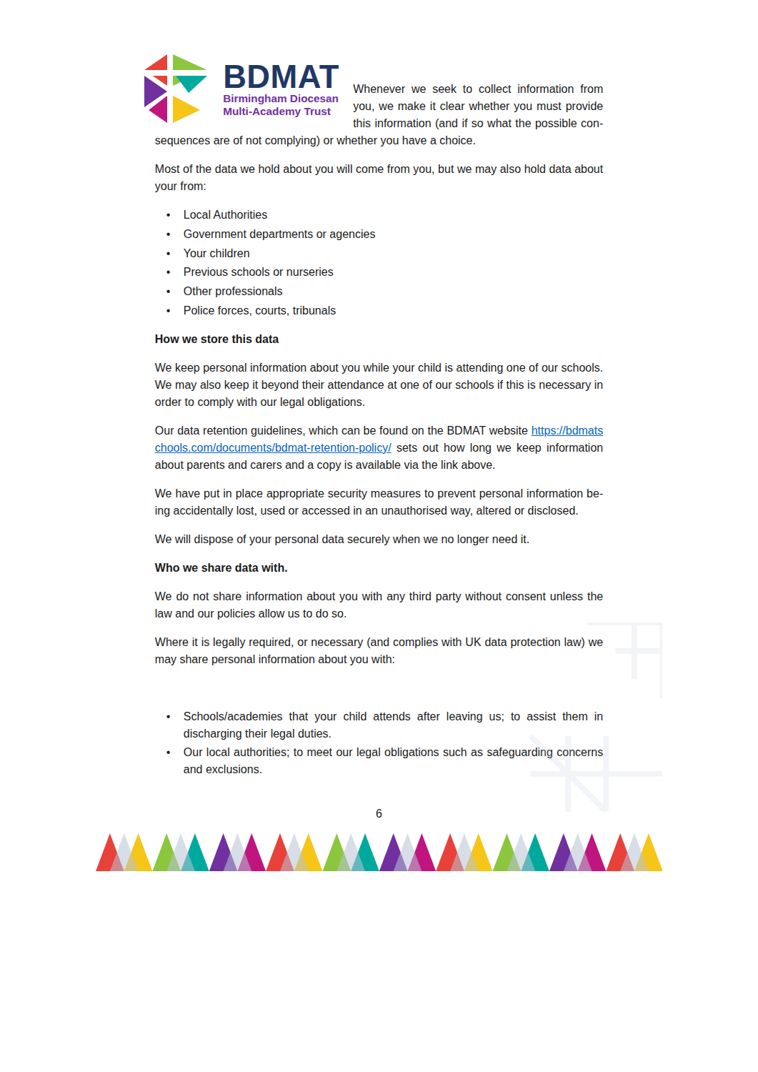BDMAT
Birmingham Diocesan
Multi-Academy Trust
Whenever we seek to collect information from you, we make it clear whether you must provide this information (and if so what the possible consequences are of not complying) or whether you have a choice.
Most of the data we hold about you will come from you, but we may also hold data about your from:
Local Authorities
Government departments or agencies
Your children
Previous schools or nurseries
Other professionals
Police forces, courts, tribunals
How we store this data
We keep personal information about you while your child is attending one of our schools. We may also keep it beyond their attendance at one of our schools if this is necessary in order to comply with our legal obligations.
Our data retention guidelines, which can be found on the BDMAT website https://bdmatschools.com/documents/bdmat-retention-policy/ sets out how long we keep information about parents and carers and a copy is available via the link above.
We have put in place appropriate security measures to prevent personal information being accidentally lost, used or accessed in an unauthorised way, altered or disclosed.
We will dispose of your personal data securely when we no longer need it.
Who we share data with.
We do not share information about you with any third party without consent unless the law and our policies allow us to do so.
Where it is legally required, or necessary (and complies with UK data protection law) we may share personal information about you with:
Schools/academies that your child attends after leaving us; to assist them in discharging their legal duties.
Our local authorities; to meet our legal obligations such as safeguarding concerns and exclusions.
6